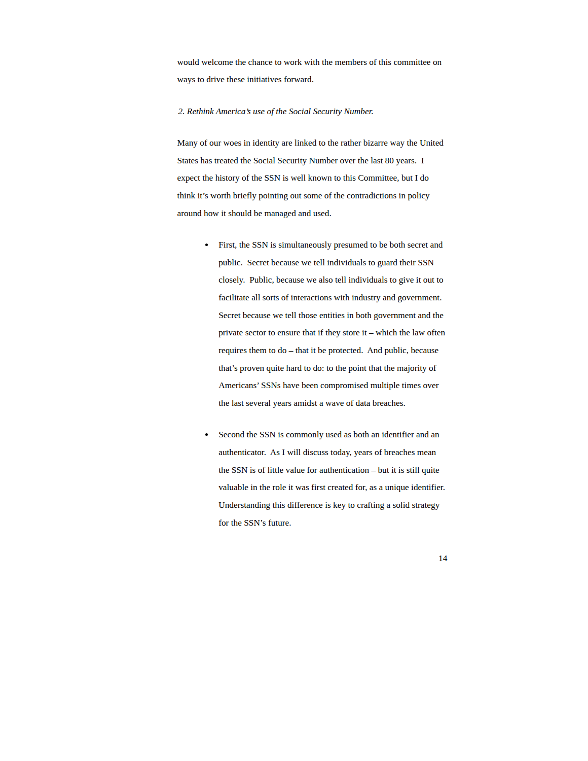would welcome the chance to work with the members of this committee on ways to drive these initiatives forward.
Rethink America’s use of the Social Security Number.
Many of our woes in identity are linked to the rather bizarre way the United States has treated the Social Security Number over the last 80 years. I expect the history of the SSN is well known to this Committee, but I do think it’s worth briefly pointing out some of the contradictions in policy around how it should be managed and used.
First, the SSN is simultaneously presumed to be both secret and public. Secret because we tell individuals to guard their SSN closely. Public, because we also tell individuals to give it out to facilitate all sorts of interactions with industry and government. Secret because we tell those entities in both government and the private sector to ensure that if they store it – which the law often requires them to do – that it be protected. And public, because that’s proven quite hard to do: to the point that the majority of Americans’ SSNs have been compromised multiple times over the last several years amidst a wave of data breaches.
Second the SSN is commonly used as both an identifier and an authenticator. As I will discuss today, years of breaches mean the SSN is of little value for authentication – but it is still quite valuable in the role it was first created for, as a unique identifier. Understanding this difference is key to crafting a solid strategy for the SSN’s future.
14